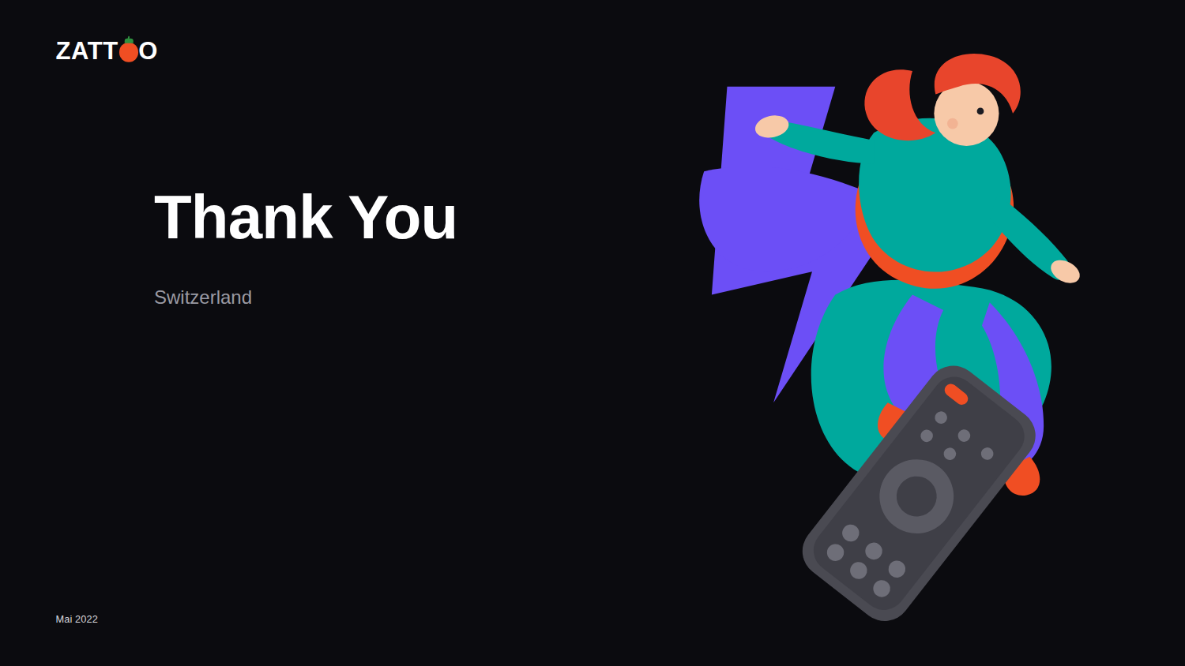ZATT O
Thank You
Switzerland
Mai 2022